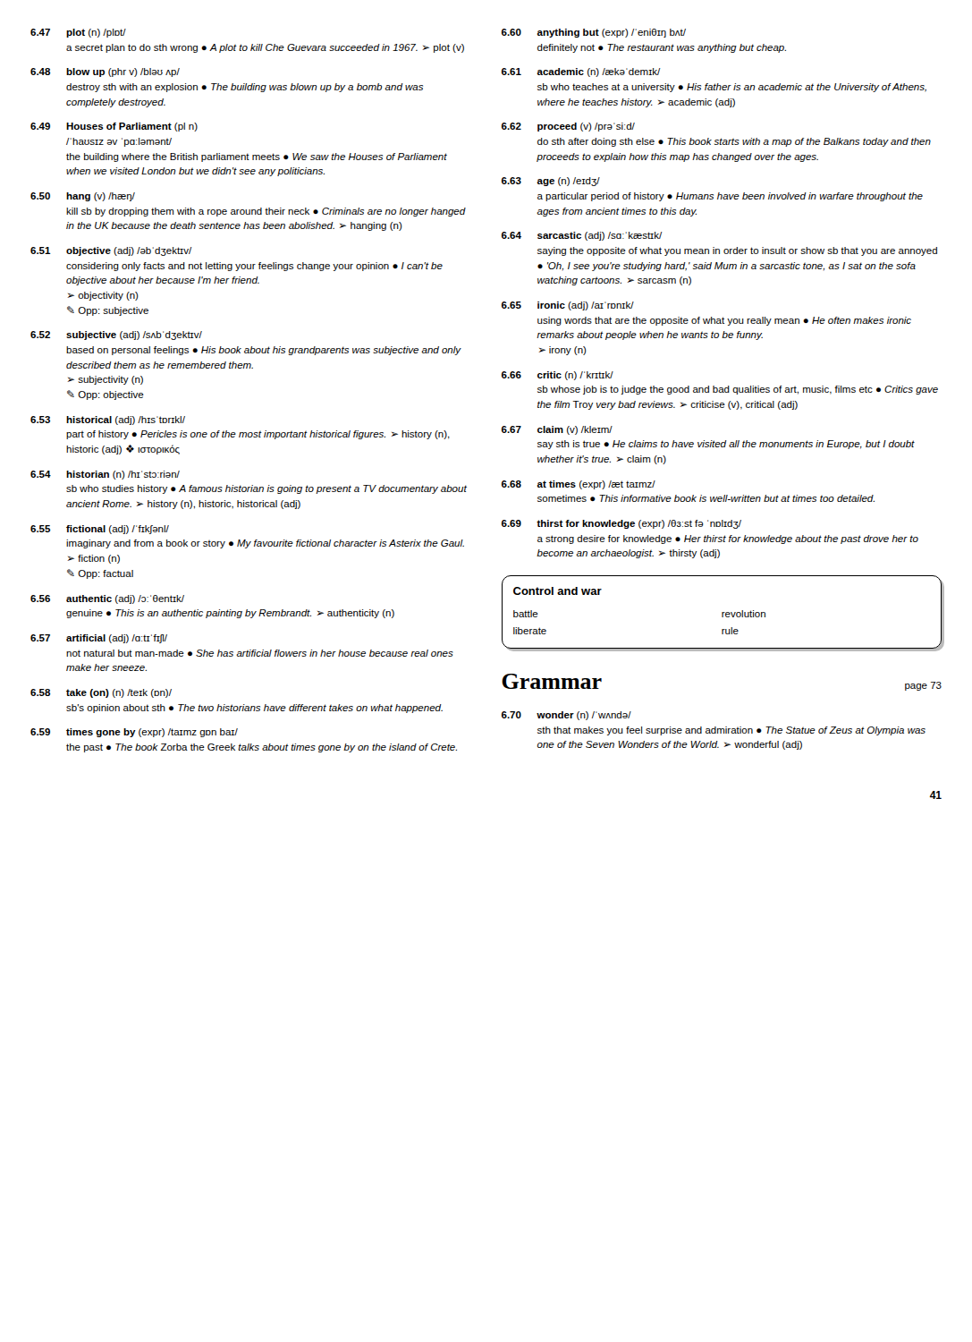6.47
plot (n) /plɒt/
a secret plan to do sth wrong ● A plot to kill Che Guevara succeeded in 1967. ➢ plot (v)
6.48
blow up (phr v) /bləʊ ʌp/
destroy sth with an explosion ● The building was blown up by a bomb and was completely destroyed.
6.49
Houses of Parliament (pl n)
/ˈhaʊsɪz əv ˈpɑːləmənt/
the building where the British parliament meets ● We saw the Houses of Parliament when we visited London but we didn't see any politicians.
6.50
hang (v) /hæŋ/
kill sb by dropping them with a rope around their neck ● Criminals are no longer hanged in the UK because the death sentence has been abolished. ➢ hanging (n)
6.51
objective (adj) /əbˈdʒektɪv/
considering only facts and not letting your feelings change your opinion ● I can't be objective about her because I'm her friend. ➢ objectivity (n) ✎ Opp: subjective
6.52
subjective (adj) /sʌbˈdʒektɪv/
based on personal feelings ● His book about his grandparents was subjective and only described them as he remembered them. ➢ subjectivity (n) ✎ Opp: objective
6.53
historical (adj) /hɪsˈtɒrɪkl/
part of history ● Pericles is one of the most important historical figures. ➢ history (n), historic (adj) ❖ ιστορικός
6.54
historian (n) /hɪˈstɔːriən/
sb who studies history ● A famous historian is going to present a TV documentary about ancient Rome. ➢ history (n), historic, historical (adj)
6.55
fictional (adj) /ˈfɪkʃənl/
imaginary and from a book or story ● My favourite fictional character is Asterix the Gaul. ➢ fiction (n) ✎ Opp: factual
6.56
authentic (adj) /ɔːˈθentɪk/
genuine ● This is an authentic painting by Rembrandt. ➢ authenticity (n)
6.57
artificial (adj) /ɑːtɪˈfɪʃl/
not natural but man-made ● She has artificial flowers in her house because real ones make her sneeze.
6.58
take (on) (n) /teɪk (ɒn)/
sb's opinion about sth ● The two historians have different takes on what happened.
6.59
times gone by (expr) /taɪmz ɡɒn baɪ/
the past ● The book Zorba the Greek talks about times gone by on the island of Crete.
6.60
anything but (expr) /ˈeniθɪŋ bʌt/
definitely not ● The restaurant was anything but cheap.
6.61
academic (n) /ækəˈdemɪk/
sb who teaches at a university ● His father is an academic at the University of Athens, where he teaches history. ➢ academic (adj)
6.62
proceed (v) /prəˈsiːd/
do sth after doing sth else ● This book starts with a map of the Balkans today and then proceeds to explain how this map has changed over the ages.
6.63
age (n) /eɪdʒ/
a particular period of history ● Humans have been involved in warfare throughout the ages from ancient times to this day.
6.64
sarcastic (adj) /sɑːˈkæstɪk/
saying the opposite of what you mean in order to insult or show sb that you are annoyed ● 'Oh, I see you're studying hard,' said Mum in a sarcastic tone, as I sat on the sofa watching cartoons. ➢ sarcasm (n)
6.65
ironic (adj) /aɪˈrɒnɪk/
using words that are the opposite of what you really mean ● He often makes ironic remarks about people when he wants to be funny. ➢ irony (n)
6.66
critic (n) /ˈkrɪtɪk/
sb whose job is to judge the good and bad qualities of art, music, films etc ● Critics gave the film Troy very bad reviews. ➢ criticise (v), critical (adj)
6.67
claim (v) /kleɪm/
say sth is true ● He claims to have visited all the monuments in Europe, but I doubt whether it's true. ➢ claim (n)
6.68
at times (expr) /æt taɪmz/
sometimes ● This informative book is well-written but at times too detailed.
6.69
thirst for knowledge (expr) /θɜːst fə ˈnɒlɪdʒ/
a strong desire for knowledge ● Her thirst for knowledge about the past drove her to become an archaeologist. ➢ thirsty (adj)
Control and war
| battle | revolution |
| liberate | rule |
Grammar page 73
6.70
wonder (n) /ˈwʌndə/
sth that makes you feel surprise and admiration ● The Statue of Zeus at Olympia was one of the Seven Wonders of the World. ➢ wonderful (adj)
41